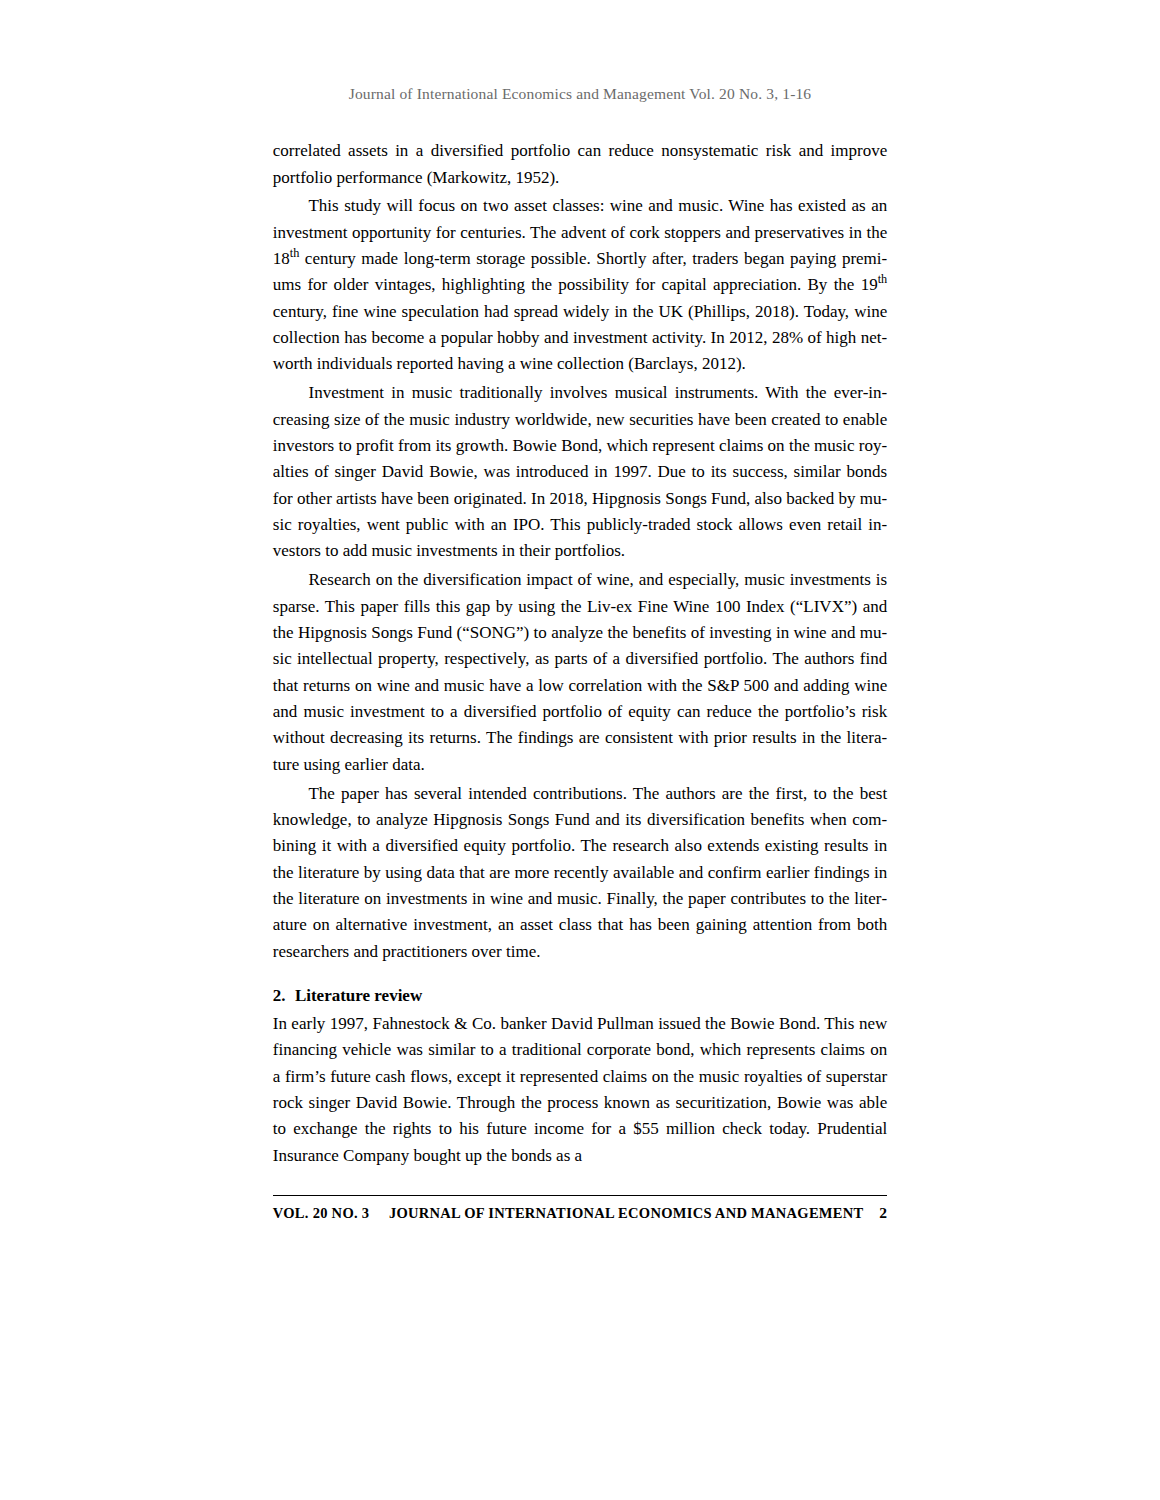Journal of International Economics and Management Vol. 20 No. 3, 1-16
correlated assets in a diversified portfolio can reduce nonsystematic risk and improve portfolio performance (Markowitz, 1952).
This study will focus on two asset classes: wine and music. Wine has existed as an investment opportunity for centuries. The advent of cork stoppers and preservatives in the 18th century made long-term storage possible. Shortly after, traders began paying premiums for older vintages, highlighting the possibility for capital appreciation. By the 19th century, fine wine speculation had spread widely in the UK (Phillips, 2018). Today, wine collection has become a popular hobby and investment activity. In 2012, 28% of high net-worth individuals reported having a wine collection (Barclays, 2012).
Investment in music traditionally involves musical instruments. With the ever-increasing size of the music industry worldwide, new securities have been created to enable investors to profit from its growth. Bowie Bond, which represent claims on the music royalties of singer David Bowie, was introduced in 1997. Due to its success, similar bonds for other artists have been originated. In 2018, Hipgnosis Songs Fund, also backed by music royalties, went public with an IPO. This publicly-traded stock allows even retail investors to add music investments in their portfolios.
Research on the diversification impact of wine, and especially, music investments is sparse. This paper fills this gap by using the Liv-ex Fine Wine 100 Index (“LIVX”) and the Hipgnosis Songs Fund (“SONG”) to analyze the benefits of investing in wine and music intellectual property, respectively, as parts of a diversified portfolio. The authors find that returns on wine and music have a low correlation with the S&P 500 and adding wine and music investment to a diversified portfolio of equity can reduce the portfolio’s risk without decreasing its returns. The findings are consistent with prior results in the literature using earlier data.
The paper has several intended contributions. The authors are the first, to the best knowledge, to analyze Hipgnosis Songs Fund and its diversification benefits when combining it with a diversified equity portfolio. The research also extends existing results in the literature by using data that are more recently available and confirm earlier findings in the literature on investments in wine and music. Finally, the paper contributes to the literature on alternative investment, an asset class that has been gaining attention from both researchers and practitioners over time.
2. Literature review
In early 1997, Fahnestock & Co. banker David Pullman issued the Bowie Bond. This new financing vehicle was similar to a traditional corporate bond, which represents claims on a firm’s future cash flows, except it represented claims on the music royalties of superstar rock singer David Bowie. Through the process known as securitization, Bowie was able to exchange the rights to his future income for a $55 million check today. Prudential Insurance Company bought up the bonds as a
Vol. 20 No. 3 Journal of International Economics and Management 2